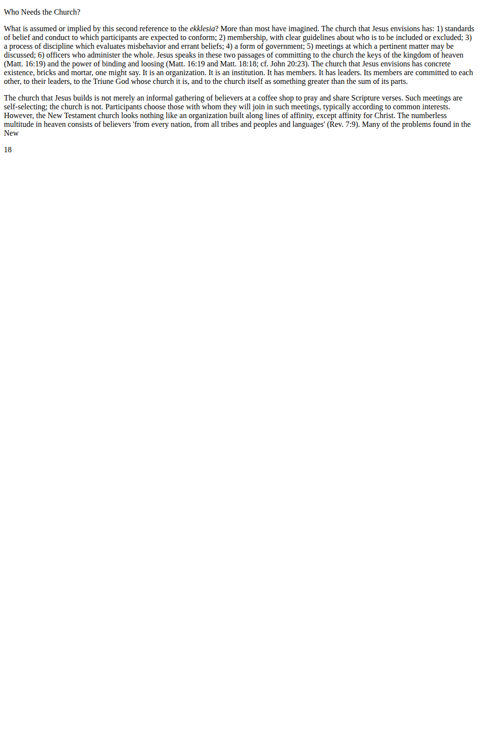Who Needs the Church?
What is assumed or implied by this second reference to the ekklesia? More than most have imagined. The church that Jesus envisions has: 1) standards of belief and conduct to which participants are expected to conform; 2) membership, with clear guidelines about who is to be included or excluded; 3) a process of discipline which evaluates misbehavior and errant beliefs; 4) a form of government; 5) meetings at which a pertinent matter may be discussed; 6) officers who administer the whole. Jesus speaks in these two passages of committing to the church the keys of the kingdom of heaven (Matt. 16:19) and the power of binding and loosing (Matt. 16:19 and Matt. 18:18; cf. John 20:23). The church that Jesus envisions has concrete existence, bricks and mortar, one might say. It is an organization. It is an institution. It has members. It has leaders. Its members are committed to each other, to their leaders, to the Triune God whose church it is, and to the church itself as something greater than the sum of its parts.
The church that Jesus builds is not merely an informal gathering of believers at a coffee shop to pray and share Scripture verses. Such meetings are self-selecting; the church is not. Participants choose those with whom they will join in such meetings, typically according to common interests. However, the New Testament church looks nothing like an organization built along lines of affinity, except affinity for Christ. The numberless multitude in heaven consists of believers 'from every nation, from all tribes and peoples and languages' (Rev. 7:9). Many of the problems found in the New
18